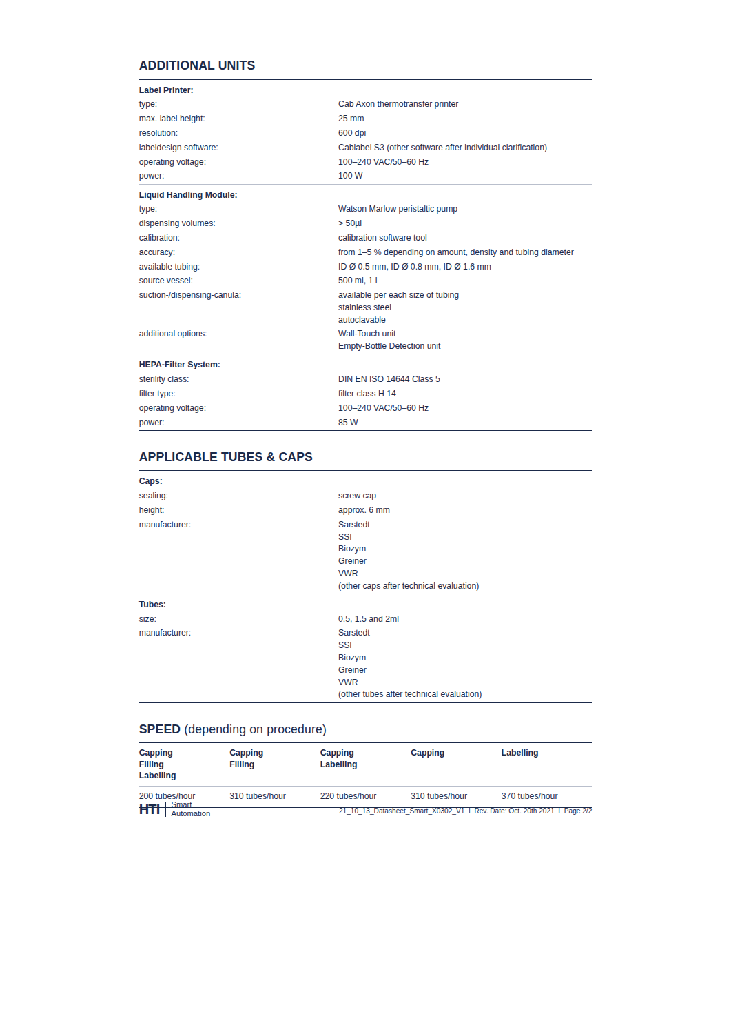ADDITIONAL UNITS
| Label Printer: | |
| type: | Cab Axon thermotransfer printer |
| max. label height: | 25 mm |
| resolution: | 600 dpi |
| labeldesign software: | Cablabel S3 (other software after individual clarification) |
| operating voltage: | 100–240 VAC/50–60 Hz |
| power: | 100 W |
| Liquid Handling Module: | |
| type: | Watson Marlow peristaltic pump |
| dispensing volumes: | > 50µl |
| calibration: | calibration software tool |
| accuracy: | from 1–5 % depending on amount, density and tubing diameter |
| available tubing: | ID Ø 0.5 mm, ID Ø 0.8 mm, ID Ø 1.6 mm |
| source vessel: | 500 ml, 1 l |
| suction-/dispensing-canula: | available per each size of tubing stainless steel autoclavable |
| additional options: | Wall-Touch unit Empty-Bottle Detection unit |
| HEPA-Filter System: | |
| sterility class: | DIN EN ISO 14644 Class 5 |
| filter type: | filter class H 14 |
| operating voltage: | 100–240 VAC/50–60 Hz |
| power: | 85 W |
APPLICABLE TUBES & CAPS
| Caps: | |
| sealing: | screw cap |
| height: | approx. 6 mm |
| manufacturer: | Sarstedt SSI Biozym Greiner VWR (other caps after technical evaluation) |
| Tubes: | |
| size: | 0.5, 1.5 and 2ml |
| manufacturer: | Sarstedt SSI Biozym Greiner VWR (other tubes after technical evaluation) |
SPEED (depending on procedure)
| Capping Filling Labelling | Capping Filling | Capping Labelling | Capping | Labelling |
| --- | --- | --- | --- | --- |
| 200 tubes/hour | 310 tubes/hour | 220 tubes/hour | 310 tubes/hour | 370 tubes/hour |
HTI Smart
Automation
21_10_13_Datasheet_Smart_X0302_V1 I Rev. Date: Oct. 20th 2021 I Page 2/2